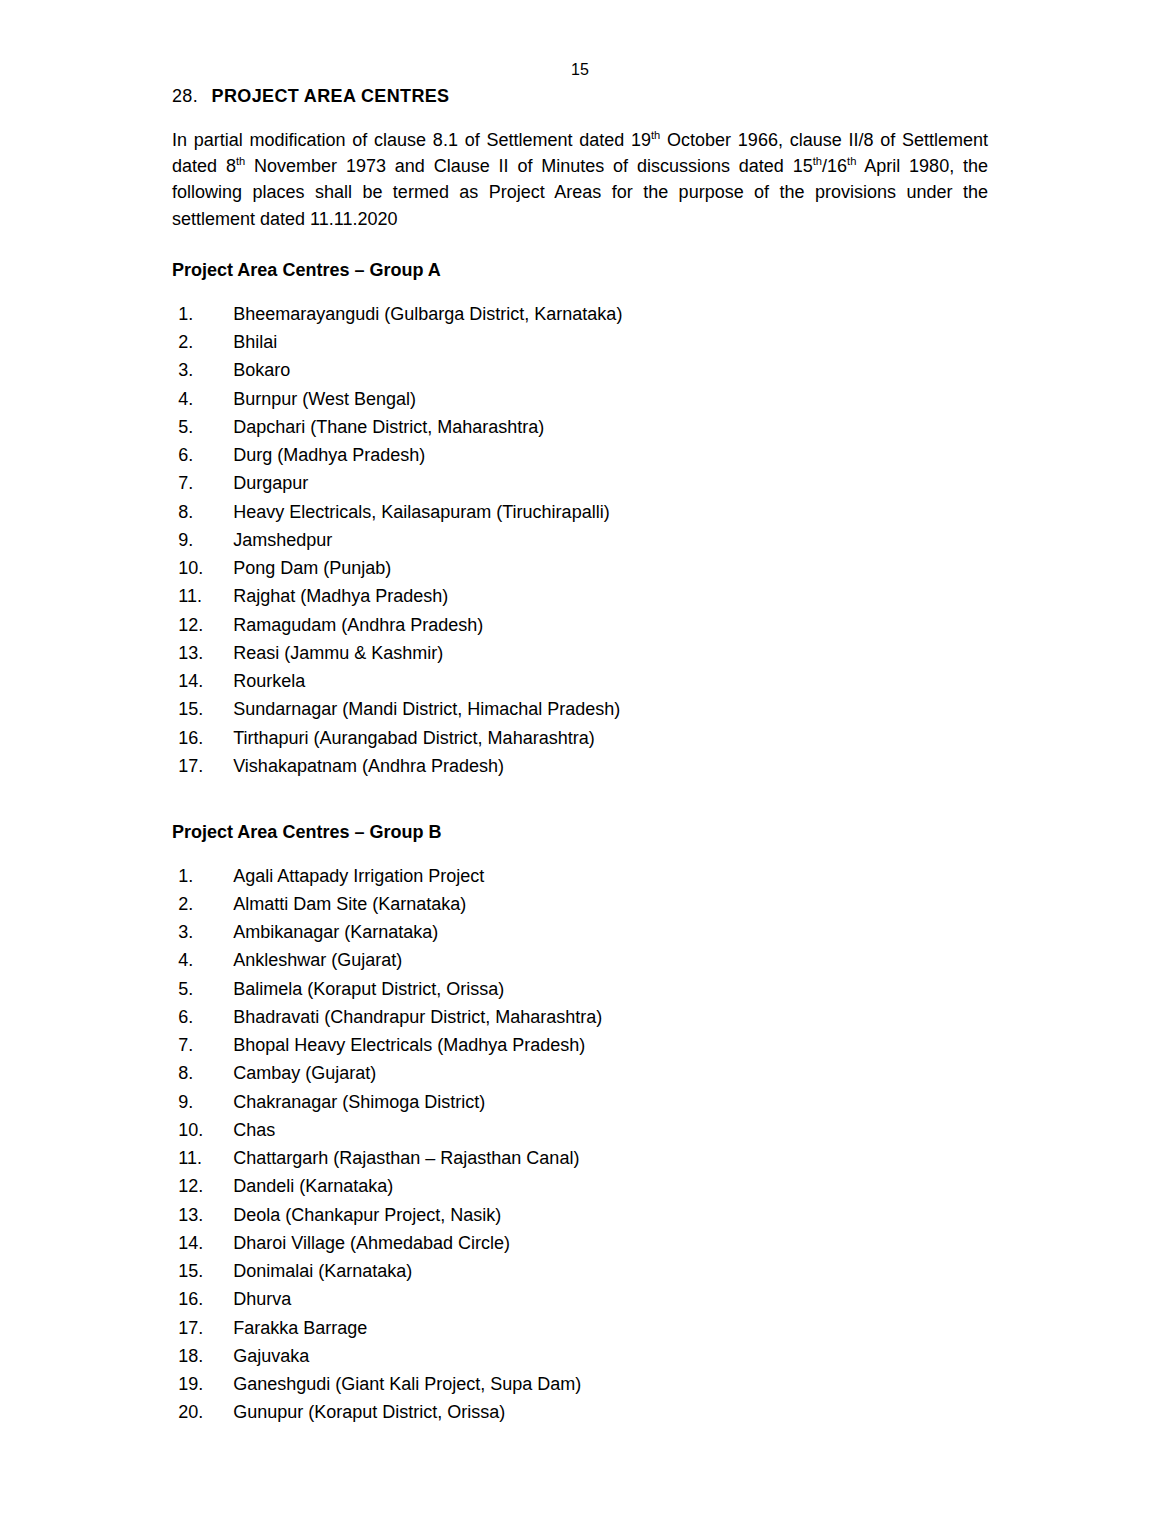15
28. PROJECT AREA CENTRES
In partial modification of clause 8.1 of Settlement dated 19th October 1966, clause II/8 of Settlement dated 8th November 1973 and Clause II of Minutes of discussions dated 15th/16th April 1980, the following places shall be termed as Project Areas for the purpose of the provisions under the settlement dated 11.11.2020
Project Area Centres – Group A
1. Bheemarayangudi (Gulbarga District, Karnataka)
2. Bhilai
3. Bokaro
4. Burnpur (West Bengal)
5. Dapchari (Thane District, Maharashtra)
6. Durg (Madhya Pradesh)
7. Durgapur
8. Heavy Electricals, Kailasapuram (Tiruchirapalli)
9. Jamshedpur
10. Pong Dam (Punjab)
11. Rajghat (Madhya Pradesh)
12. Ramagudam (Andhra Pradesh)
13. Reasi (Jammu & Kashmir)
14. Rourkela
15. Sundarnagar (Mandi District, Himachal Pradesh)
16. Tirthapuri (Aurangabad District, Maharashtra)
17. Vishakapatnam (Andhra Pradesh)
Project Area Centres – Group B
1. Agali Attapady Irrigation Project
2. Almatti Dam Site (Karnataka)
3. Ambikanagar (Karnataka)
4. Ankleshwar (Gujarat)
5. Balimela (Koraput District, Orissa)
6. Bhadravati (Chandrapur District, Maharashtra)
7. Bhopal Heavy Electricals (Madhya Pradesh)
8. Cambay (Gujarat)
9. Chakranagar (Shimoga District)
10. Chas
11. Chattargarh (Rajasthan – Rajasthan Canal)
12. Dandeli (Karnataka)
13. Deola (Chankapur Project, Nasik)
14. Dharoi Village (Ahmedabad Circle)
15. Donimalai (Karnataka)
16. Dhurva
17. Farakka Barrage
18. Gajuvaka
19. Ganeshgudi (Giant Kali Project, Supa Dam)
20. Gunupur (Koraput District, Orissa)